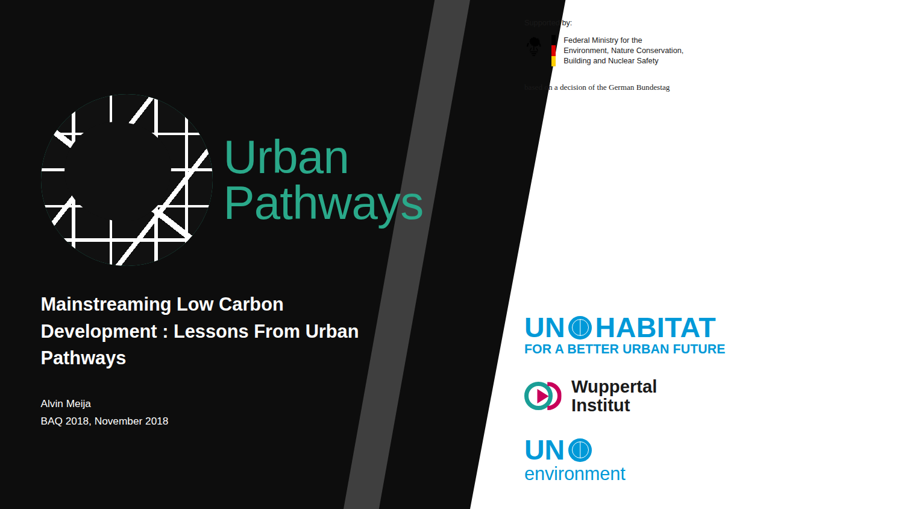Urban Pathways
Mainstreaming Low Carbon Development : Lessons From Urban Pathways
Alvin Meija
BAQ 2018, November 2018
Supported by:
Federal Ministry for the
Environment, Nature Conservation,
Building and Nuclear Safety
based on a decision of the German Bundestag
UN HABITAT
FOR A BETTER URBAN FUTURE
Wuppertal
Institut
UN
environment